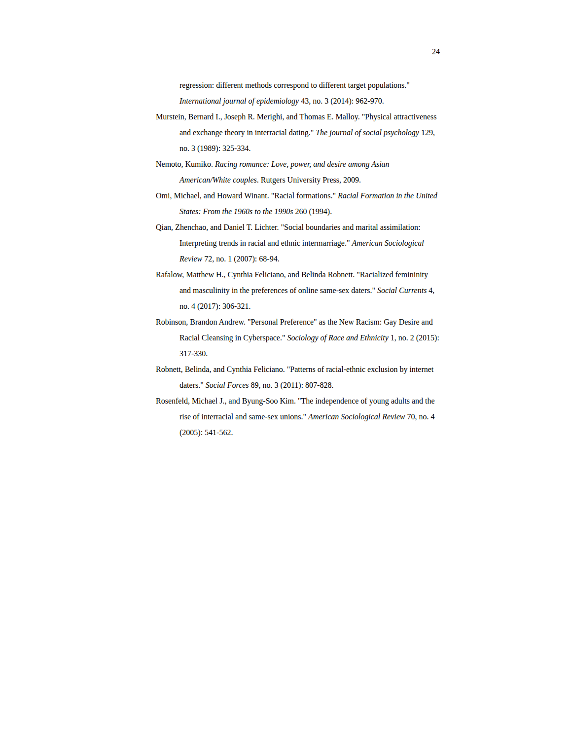24
regression: different methods correspond to different target populations." International journal of epidemiology 43, no. 3 (2014): 962-970.
Murstein, Bernard I., Joseph R. Merighi, and Thomas E. Malloy. "Physical attractiveness and exchange theory in interracial dating." The journal of social psychology 129, no. 3 (1989): 325-334.
Nemoto, Kumiko. Racing romance: Love, power, and desire among Asian American/White couples. Rutgers University Press, 2009.
Omi, Michael, and Howard Winant. "Racial formations." Racial Formation in the United States: From the 1960s to the 1990s 260 (1994).
Qian, Zhenchao, and Daniel T. Lichter. "Social boundaries and marital assimilation: Interpreting trends in racial and ethnic intermarriage." American Sociological Review 72, no. 1 (2007): 68-94.
Rafalow, Matthew H., Cynthia Feliciano, and Belinda Robnett. "Racialized femininity and masculinity in the preferences of online same-sex daters." Social Currents 4, no. 4 (2017): 306-321.
Robinson, Brandon Andrew. "Personal Preference" as the New Racism: Gay Desire and Racial Cleansing in Cyberspace." Sociology of Race and Ethnicity 1, no. 2 (2015): 317-330.
Robnett, Belinda, and Cynthia Feliciano. "Patterns of racial-ethnic exclusion by internet daters." Social Forces 89, no. 3 (2011): 807-828.
Rosenfeld, Michael J., and Byung-Soo Kim. "The independence of young adults and the rise of interracial and same-sex unions." American Sociological Review 70, no. 4 (2005): 541-562.